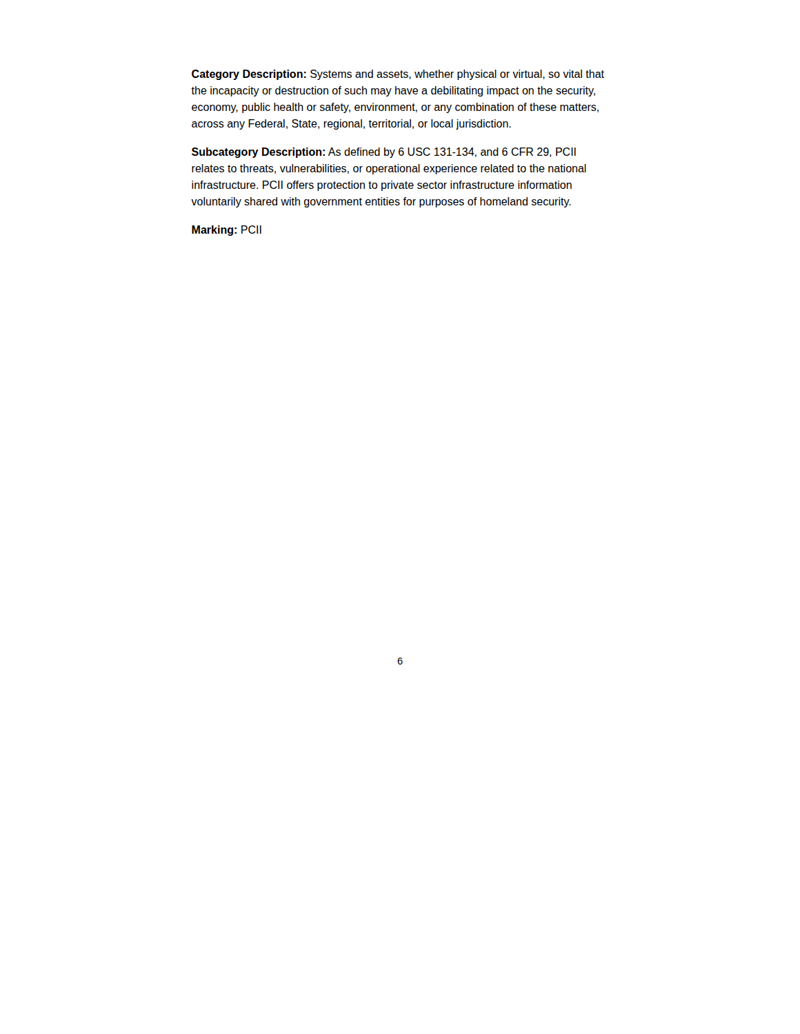Category Description: Systems and assets, whether physical or virtual, so vital that the incapacity or destruction of such may have a debilitating impact on the security, economy, public health or safety, environment, or any combination of these matters, across any Federal, State, regional, territorial, or local jurisdiction.
Subcategory Description: As defined by 6 USC 131-134, and 6 CFR 29, PCII relates to threats, vulnerabilities, or operational experience related to the national infrastructure. PCII offers protection to private sector infrastructure information voluntarily shared with government entities for purposes of homeland security.
Marking: PCII
6